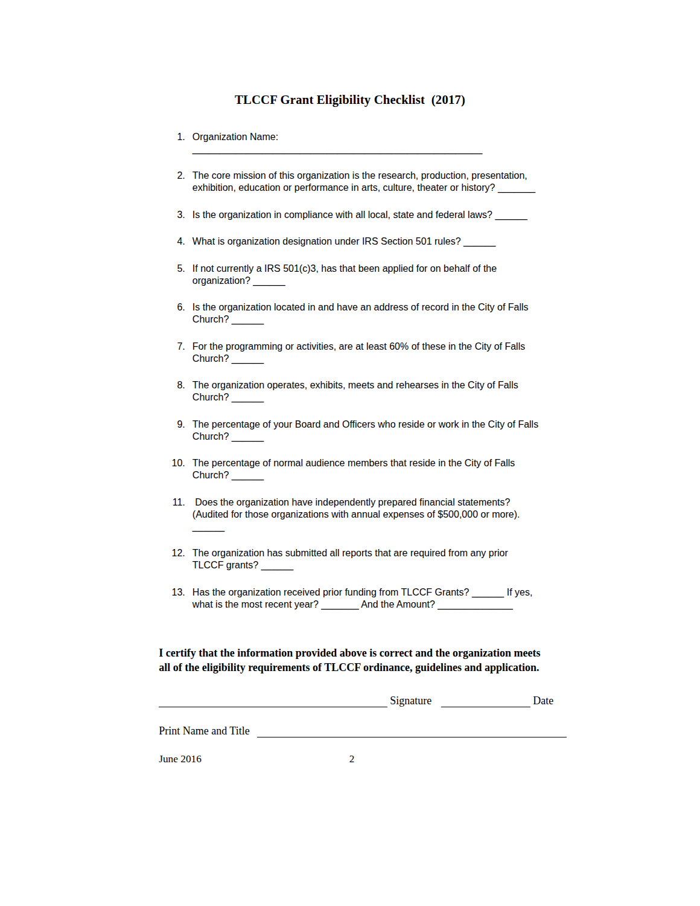TLCCF Grant Eligibility Checklist (2017)
Organization Name: ______________________________________________________
The core mission of this organization is the research, production, presentation, exhibition, education or performance in arts, culture, theater or history? _______
Is the organization in compliance with all local, state and federal laws? ______
What is organization designation under IRS Section 501 rules? ______
If not currently a IRS 501(c)3, has that been applied for on behalf of the organization? ______
Is the organization located in and have an address of record in the City of Falls Church? ______
For the programming or activities, are at least 60% of these in the City of Falls Church? ______
The organization operates, exhibits, meets and rehearses in the City of Falls Church? ______
The percentage of your Board and Officers who reside or work in the City of Falls Church? ______
The percentage of normal audience members that reside in the City of Falls Church? ______
Does the organization have independently prepared financial statements? (Audited for those organizations with annual expenses of $500,000 or more). ______
The organization has submitted all reports that are required from any prior TLCCF grants? ______
Has the organization received prior funding from TLCCF Grants? ______ If yes, what is the most recent year? _______ And the Amount? ______________
I certify that the information provided above is correct and the organization meets all of the eligibility requirements of TLCCF ordinance, guidelines and application.
Signature Date
Print Name and Title
June 20162